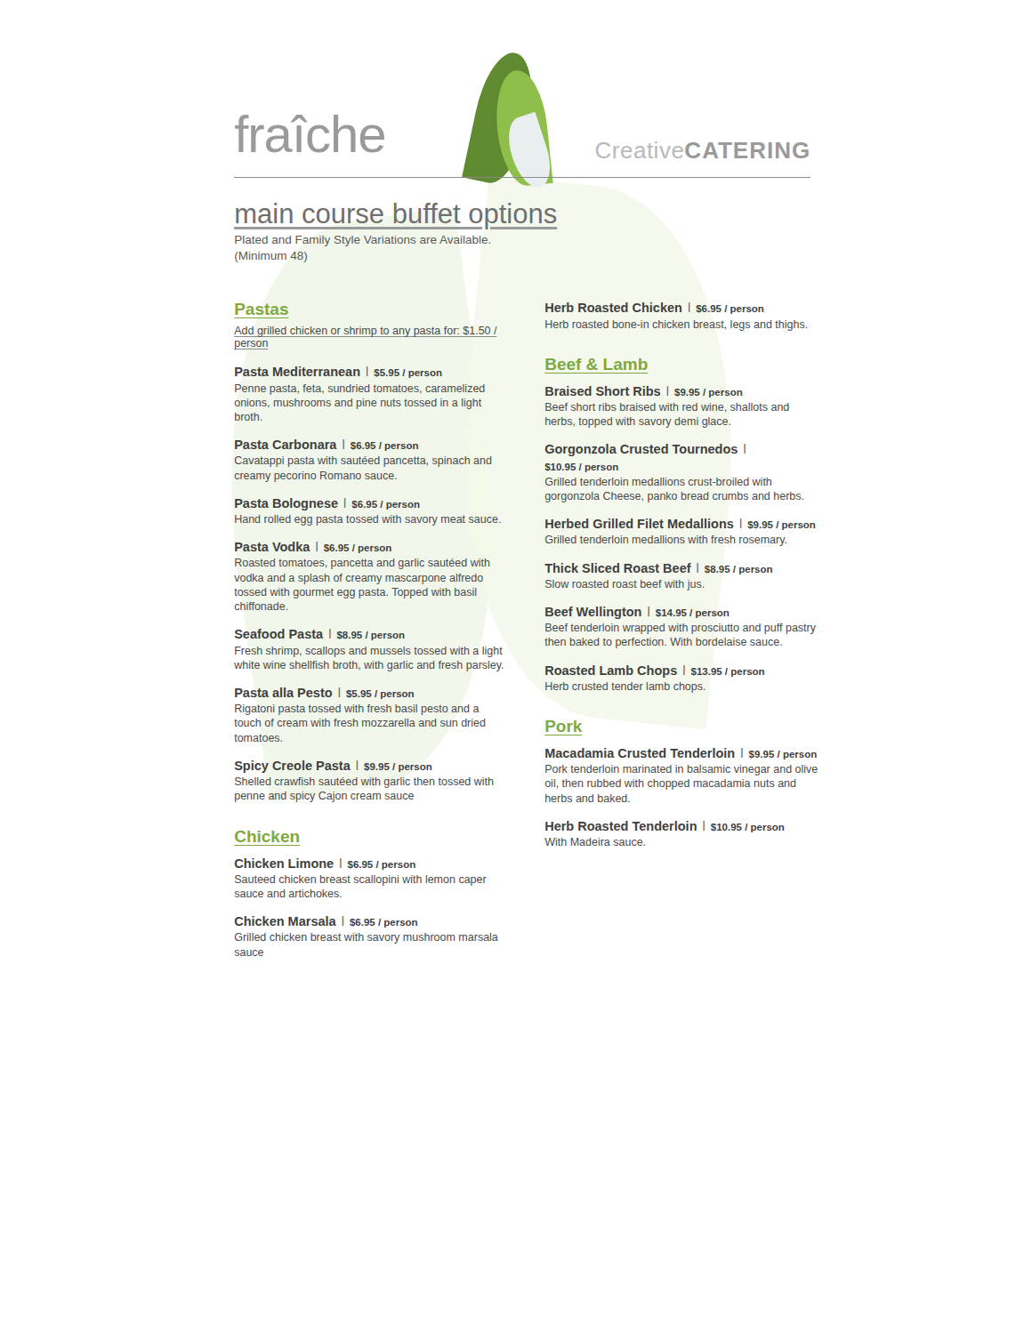fraîche
CreativeCATERING
main course buffet options
Plated and Family Style Variations are Available.
(Minimum 48)
Pastas
Add grilled chicken or shrimp to any pasta for: $1.50 / person
Pasta Mediterranean l $5.95 / person
Penne pasta, feta, sundried tomatoes, caramelized onions, mushrooms and pine nuts tossed in a light broth.
Pasta Carbonara l $6.95 / person
Cavatappi pasta with sautéed pancetta, spinach and creamy pecorino Romano sauce.
Pasta Bolognese l $6.95 / person
Hand rolled egg pasta tossed with savory meat sauce.
Pasta Vodka l $6.95 / person
Roasted tomatoes, pancetta and garlic sautéed with vodka and a splash of creamy mascarpone alfredo tossed with gourmet egg pasta. Topped with basil chiffonade.
Seafood Pasta l $8.95 / person
Fresh shrimp, scallops and mussels tossed with a light white wine shellfish broth, with garlic and fresh parsley.
Pasta alla Pesto l $5.95 / person
Rigatoni pasta tossed with fresh basil pesto and a touch of cream with fresh mozzarella and sun dried tomatoes.
Spicy Creole Pasta l $9.95 / person
Shelled crawfish sautéed with garlic then tossed with penne and spicy Cajon cream sauce
Chicken
Chicken Limone l $6.95 / person
Sauteed chicken breast scallopini with lemon caper sauce and artichokes.
Chicken Marsala l $6.95 / person
Grilled chicken breast with savory mushroom marsala sauce
Herb Roasted Chicken l $6.95 / person
Herb roasted bone-in chicken breast, legs and thighs.
Beef & Lamb
Braised Short Ribs l $9.95 / person
Beef short ribs braised with red wine, shallots and herbs, topped with savory demi glace.
Gorgonzola Crusted Tournedos l $10.95 / person
Grilled tenderloin medallions crust-broiled with gorgonzola Cheese, panko bread crumbs and herbs.
Herbed Grilled Filet Medallions l $9.95 / person
Grilled tenderloin medallions with fresh rosemary.
Thick Sliced Roast Beef l $8.95 / person
Slow roasted roast beef with jus.
Beef Wellington l $14.95 / person
Beef tenderloin wrapped with prosciutto and puff pastry then baked to perfection. With bordelaise sauce.
Roasted Lamb Chops l $13.95 / person
Herb crusted tender lamb chops.
Pork
Macadamia Crusted Tenderloin l $9.95 / person
Pork tenderloin marinated in balsamic vinegar and olive oil, then rubbed with chopped macadamia nuts and herbs and baked.
Herb Roasted Tenderloin l $10.95 / person
With Madeira sauce.